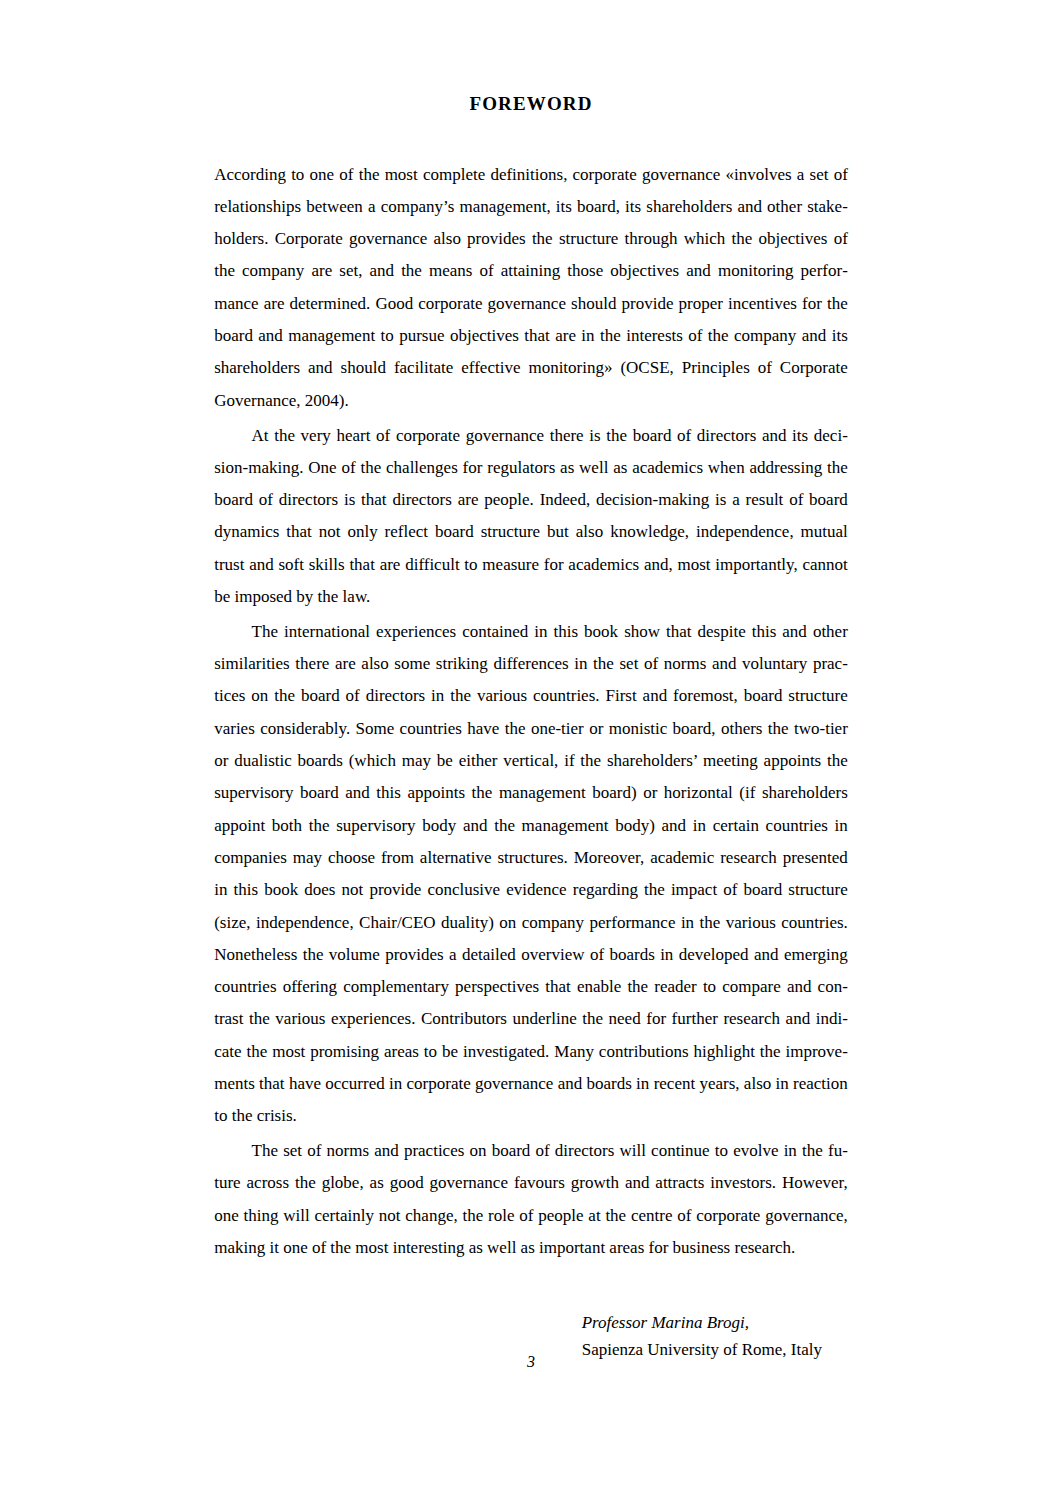FOREWORD
According to one of the most complete definitions, corporate governance «involves a set of relationships between a company’s management, its board, its shareholders and other stakeholders. Corporate governance also provides the structure through which the objectives of the company are set, and the means of attaining those objectives and monitoring performance are determined. Good corporate governance should provide proper incentives for the board and management to pursue objectives that are in the interests of the company and its shareholders and should facilitate effective monitoring» (OCSE, Principles of Corporate Governance, 2004).
At the very heart of corporate governance there is the board of directors and its decision-making. One of the challenges for regulators as well as academics when addressing the board of directors is that directors are people. Indeed, decision-making is a result of board dynamics that not only reflect board structure but also knowledge, independence, mutual trust and soft skills that are difficult to measure for academics and, most importantly, cannot be imposed by the law.
The international experiences contained in this book show that despite this and other similarities there are also some striking differences in the set of norms and voluntary practices on the board of directors in the various countries. First and foremost, board structure varies considerably. Some countries have the one-tier or monistic board, others the two-tier or dualistic boards (which may be either vertical, if the shareholders’ meeting appoints the supervisory board and this appoints the management board) or horizontal (if shareholders appoint both the supervisory body and the management body) and in certain countries in companies may choose from alternative structures. Moreover, academic research presented in this book does not provide conclusive evidence regarding the impact of board structure (size, independence, Chair/CEO duality) on company performance in the various countries. Nonetheless the volume provides a detailed overview of boards in developed and emerging countries offering complementary perspectives that enable the reader to compare and contrast the various experiences. Contributors underline the need for further research and indicate the most promising areas to be investigated. Many contributions highlight the improvements that have occurred in corporate governance and boards in recent years, also in reaction to the crisis.
The set of norms and practices on board of directors will continue to evolve in the future across the globe, as good governance favours growth and attracts investors. However, one thing will certainly not change, the role of people at the centre of corporate governance, making it one of the most interesting as well as important areas for business research.
Professor Marina Brogi,
Sapienza University of Rome, Italy
3